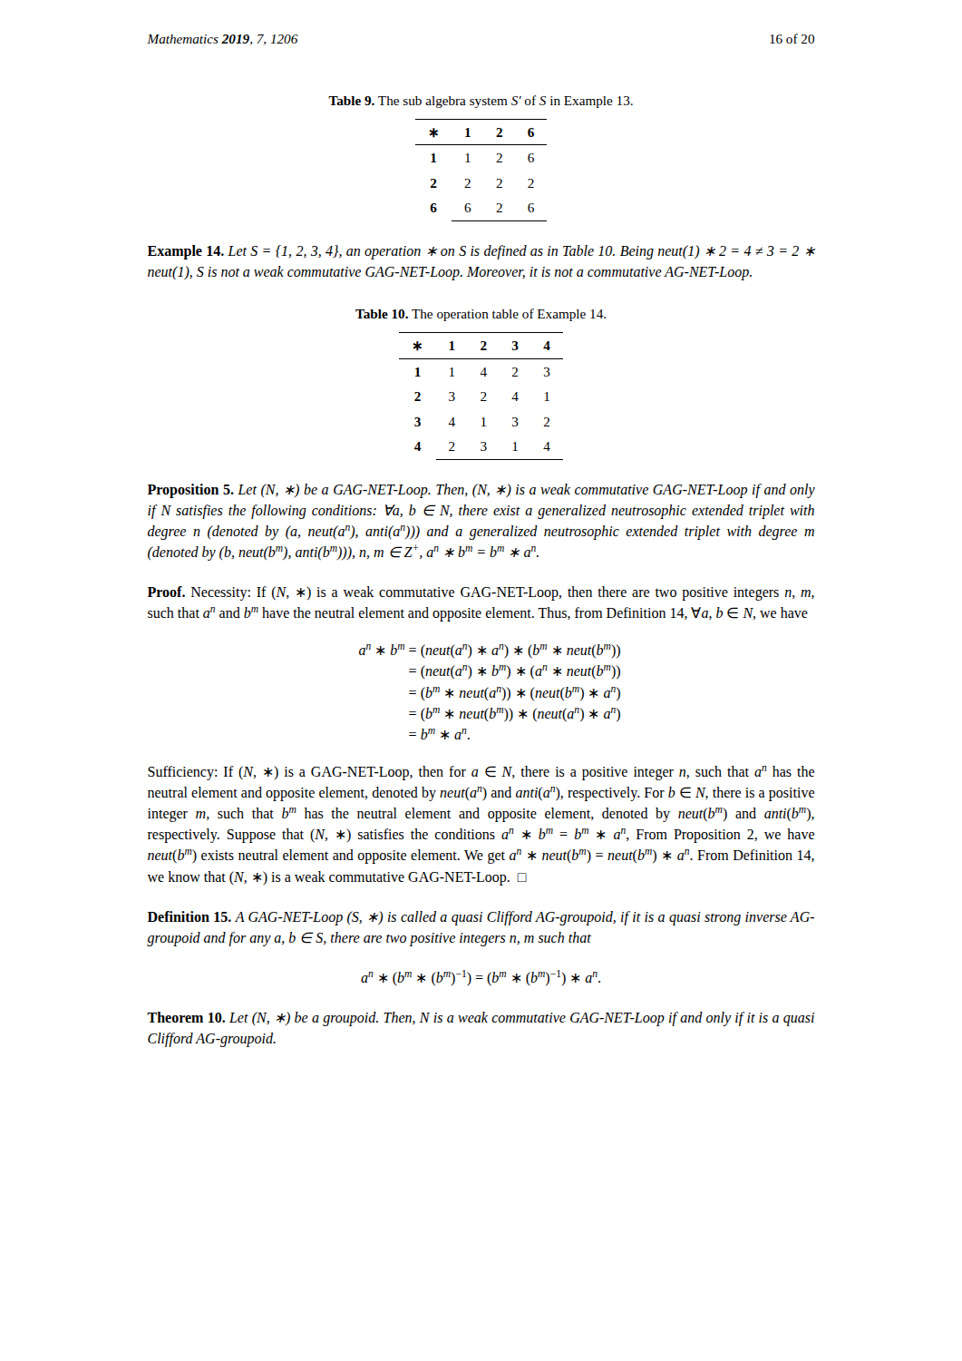Mathematics 2019, 7, 1206 16 of 20
Table 9. The sub algebra system S′ of S in Example 13.
| ∗ | 1 | 2 | 6 |
| --- | --- | --- | --- |
| 1 | 1 | 2 | 6 |
| 2 | 2 | 2 | 2 |
| 6 | 6 | 2 | 6 |
Example 14. Let S = {1, 2, 3, 4}, an operation ∗ on S is defined as in Table 10. Being neut(1) ∗ 2 = 4 ≠ 3 = 2 ∗ neut(1), S is not a weak commutative GAG-NET-Loop. Moreover, it is not a commutative AG-NET-Loop.
Table 10. The operation table of Example 14.
| ∗ | 1 | 2 | 3 | 4 |
| --- | --- | --- | --- | --- |
| 1 | 1 | 4 | 2 | 3 |
| 2 | 3 | 2 | 4 | 1 |
| 3 | 4 | 1 | 3 | 2 |
| 4 | 2 | 3 | 1 | 4 |
Proposition 5. Let (N, ∗) be a GAG-NET-Loop. Then, (N, ∗) is a weak commutative GAG-NET-Loop if and only if N satisfies the following conditions: ∀a, b ∈ N, there exist a generalized neutrosophic extended triplet with degree n (denoted by (a, neut(an), anti(an))) and a generalized neutrosophic extended triplet with degree m (denoted by (b, neut(bm), anti(bm))), n, m ∈ Z+, an ∗ bm = bm ∗ an.
Proof. Necessity: If (N, ∗) is a weak commutative GAG-NET-Loop, then there are two positive integers n, m, such that an and bm have the neutral element and opposite element. Thus, from Definition 14, ∀a, b ∈ N, we have
an ∗ bm = (neut(an) ∗ an) ∗ (bm ∗ neut(bm)) = (neut(an) ∗ bm) ∗ (an ∗ neut(bm)) = (bm ∗ neut(an)) ∗ (neut(bm) ∗ an) = (bm ∗ neut(bm)) ∗ (neut(an) ∗ an) = bm ∗ an.
Sufficiency: If (N, ∗) is a GAG-NET-Loop, then for a ∈ N, there is a positive integer n, such that an has the neutral element and opposite element, denoted by neut(an) and anti(an), respectively. For b ∈ N, there is a positive integer m, such that bm has the neutral element and opposite element, denoted by neut(bm) and anti(bm), respectively. Suppose that (N, ∗) satisfies the conditions an ∗ bm = bm ∗ an, From Proposition 2, we have neut(bm) exists neutral element and opposite element. We get an ∗ neut(bm) = neut(bm) ∗ an. From Definition 14, we know that (N, ∗) is a weak commutative GAG-NET-Loop. □
Definition 15. A GAG-NET-Loop (S, ∗) is called a quasi Clifford AG-groupoid, if it is a quasi strong inverse AG-groupoid and for any a, b ∈ S, there are two positive integers n, m such that
an ∗ (bm ∗ (bm)−1) = (bm ∗ (bm)−1) ∗ an.
Theorem 10. Let (N, ∗) be a groupoid. Then, N is a weak commutative GAG-NET-Loop if and only if it is a quasi Clifford AG-groupoid.